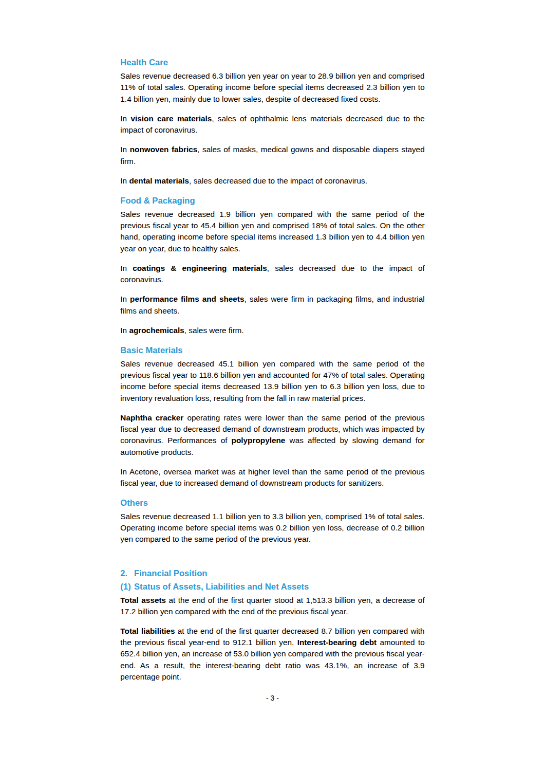Health Care
Sales revenue decreased 6.3 billion yen year on year to 28.9 billion yen and comprised 11% of total sales. Operating income before special items decreased 2.3 billion yen to 1.4 billion yen, mainly due to lower sales, despite of decreased fixed costs.
In vision care materials, sales of ophthalmic lens materials decreased due to the impact of coronavirus.
In nonwoven fabrics, sales of masks, medical gowns and disposable diapers stayed firm.
In dental materials, sales decreased due to the impact of coronavirus.
Food & Packaging
Sales revenue decreased 1.9 billion yen compared with the same period of the previous fiscal year to 45.4 billion yen and comprised 18% of total sales. On the other hand, operating income before special items increased 1.3 billion yen to 4.4 billion yen year on year, due to healthy sales.
In coatings & engineering materials, sales decreased due to the impact of coronavirus.
In performance films and sheets, sales were firm in packaging films, and industrial films and sheets.
In agrochemicals, sales were firm.
Basic Materials
Sales revenue decreased 45.1 billion yen compared with the same period of the previous fiscal year to 118.6 billion yen and accounted for 47% of total sales. Operating income before special items decreased 13.9 billion yen to 6.3 billion yen loss, due to inventory revaluation loss, resulting from the fall in raw material prices.
Naphtha cracker operating rates were lower than the same period of the previous fiscal year due to decreased demand of downstream products, which was impacted by coronavirus. Performances of polypropylene was affected by slowing demand for automotive products.
In Acetone, oversea market was at higher level than the same period of the previous fiscal year, due to increased demand of downstream products for sanitizers.
Others
Sales revenue decreased 1.1 billion yen to 3.3 billion yen, comprised 1% of total sales. Operating income before special items was 0.2 billion yen loss, decrease of 0.2 billion yen compared to the same period of the previous year.
2. Financial Position
(1) Status of Assets, Liabilities and Net Assets
Total assets at the end of the first quarter stood at 1,513.3 billion yen, a decrease of 17.2 billion yen compared with the end of the previous fiscal year.
Total liabilities at the end of the first quarter decreased 8.7 billion yen compared with the previous fiscal year-end to 912.1 billion yen. Interest-bearing debt amounted to 652.4 billion yen, an increase of 53.0 billion yen compared with the previous fiscal year-end. As a result, the interest-bearing debt ratio was 43.1%, an increase of 3.9 percentage point.
- 3 -